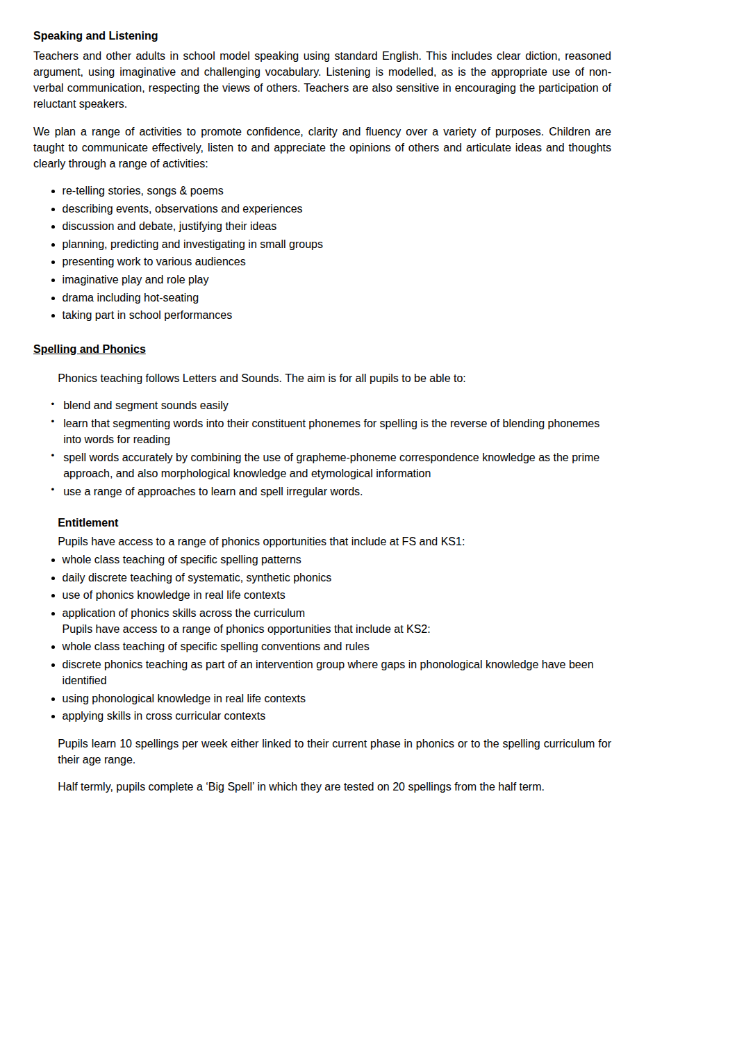Speaking and Listening
Teachers and other adults in school model speaking using standard English. This includes clear diction, reasoned argument, using imaginative and challenging vocabulary. Listening is modelled, as is the appropriate use of non-verbal communication, respecting the views of others. Teachers are also sensitive in encouraging the participation of reluctant speakers.
We plan a range of activities to promote confidence, clarity and fluency over a variety of purposes. Children are taught to communicate effectively, listen to and appreciate the opinions of others and articulate ideas and thoughts clearly through a range of activities:
re-telling stories, songs & poems
describing events, observations and experiences
discussion and debate, justifying their ideas
planning, predicting and investigating in small groups
presenting work to various audiences
imaginative play and role play
drama including hot-seating
taking part in school performances
Spelling and Phonics
Phonics teaching follows Letters and Sounds. The aim is for all pupils to be able to:
blend and segment sounds easily
learn that segmenting words into their constituent phonemes for spelling is the reverse of blending phonemes into words for reading
spell words accurately by combining the use of grapheme-phoneme correspondence knowledge as the prime approach, and also morphological knowledge and etymological information
use a range of approaches to learn and spell irregular words.
Entitlement
Pupils have access to a range of phonics opportunities that include at FS and KS1:
whole class teaching of specific spelling patterns
daily discrete teaching of systematic, synthetic phonics
use of phonics knowledge in real life contexts
application of phonics skills across the curriculum
Pupils have access to a range of phonics opportunities that include at KS2:
whole class teaching of specific spelling conventions and rules
discrete phonics teaching as part of an intervention group where gaps in phonological knowledge have been identified
using phonological knowledge in real life contexts
applying skills in cross curricular contexts
Pupils learn 10 spellings per week either linked to their current phase in phonics or to the spelling curriculum for their age range.
Half termly, pupils complete a ‘Big Spell’ in which they are tested on 20 spellings from the half term.